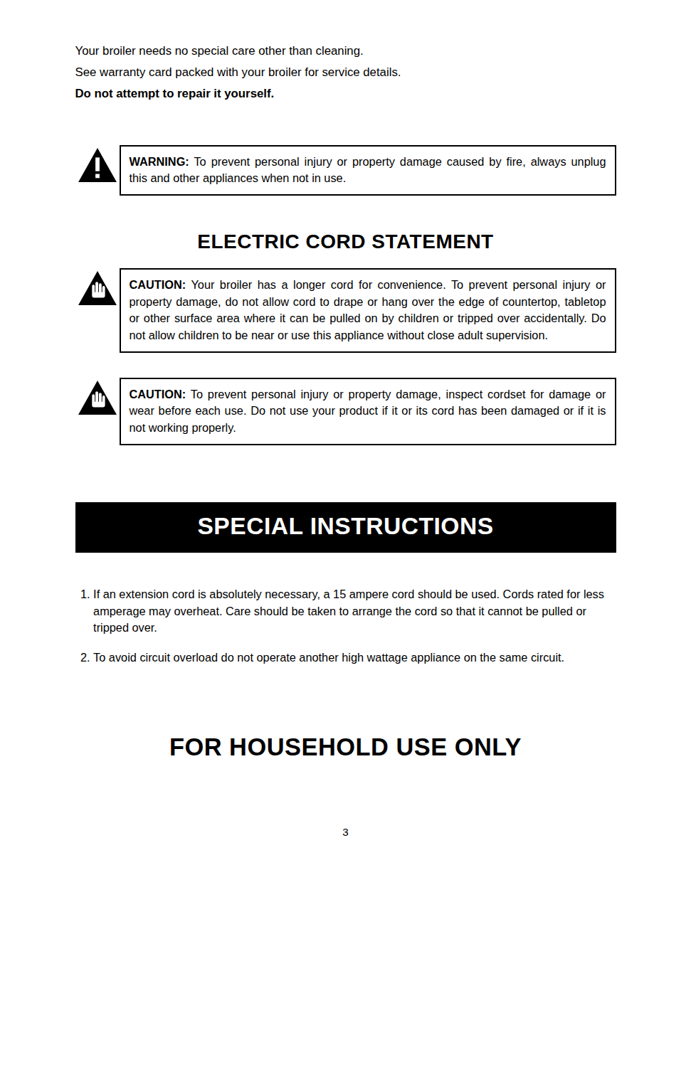Your broiler needs no special care other than cleaning.
See warranty card packed with your broiler for service details.
Do not attempt to repair it yourself.
WARNING: To prevent personal injury or property damage caused by fire, always unplug this and other appliances when not in use.
ELECTRIC CORD STATEMENT
CAUTION: Your broiler has a longer cord for convenience. To prevent personal injury or property damage, do not allow cord to drape or hang over the edge of countertop, tabletop or other surface area where it can be pulled on by children or tripped over accidentally. Do not allow children to be near or use this appliance without close adult supervision.
CAUTION: To prevent personal injury or property damage, inspect cordset for damage or wear before each use. Do not use your product if it or its cord has been damaged or if it is not working properly.
SPECIAL INSTRUCTIONS
If an extension cord is absolutely necessary, a 15 ampere cord should be used. Cords rated for less amperage may overheat. Care should be taken to arrange the cord so that it cannot be pulled or tripped over.
To avoid circuit overload do not operate another high wattage appliance on the same circuit.
FOR HOUSEHOLD USE ONLY
3